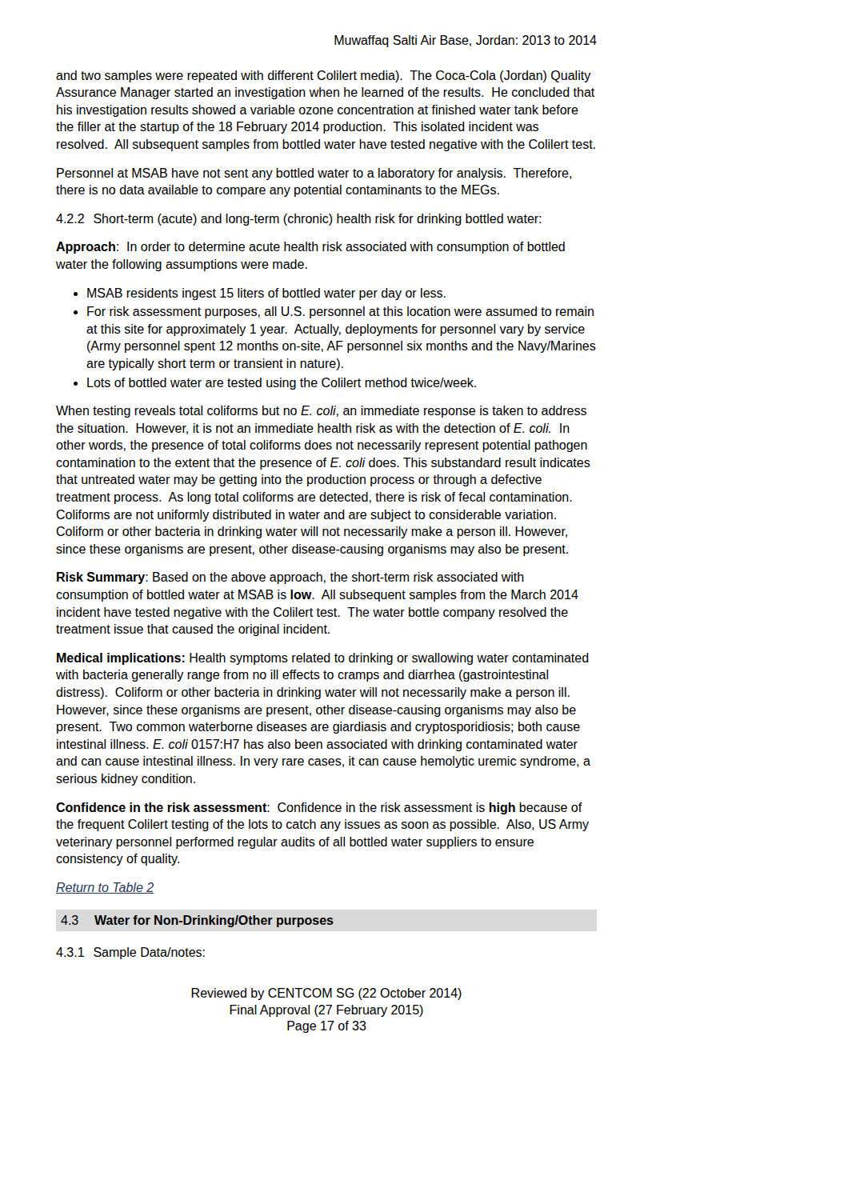Muwaffaq Salti Air Base, Jordan: 2013 to 2014
and two samples were repeated with different Colilert media). The Coca-Cola (Jordan) Quality Assurance Manager started an investigation when he learned of the results. He concluded that his investigation results showed a variable ozone concentration at finished water tank before the filler at the startup of the 18 February 2014 production. This isolated incident was resolved. All subsequent samples from bottled water have tested negative with the Colilert test.
Personnel at MSAB have not sent any bottled water to a laboratory for analysis. Therefore, there is no data available to compare any potential contaminants to the MEGs.
4.2.2 Short-term (acute) and long-term (chronic) health risk for drinking bottled water:
Approach: In order to determine acute health risk associated with consumption of bottled water the following assumptions were made.
MSAB residents ingest 15 liters of bottled water per day or less.
For risk assessment purposes, all U.S. personnel at this location were assumed to remain at this site for approximately 1 year. Actually, deployments for personnel vary by service (Army personnel spent 12 months on-site, AF personnel six months and the Navy/Marines are typically short term or transient in nature).
Lots of bottled water are tested using the Colilert method twice/week.
When testing reveals total coliforms but no E. coli, an immediate response is taken to address the situation. However, it is not an immediate health risk as with the detection of E. coli. In other words, the presence of total coliforms does not necessarily represent potential pathogen contamination to the extent that the presence of E. coli does. This substandard result indicates that untreated water may be getting into the production process or through a defective treatment process. As long total coliforms are detected, there is risk of fecal contamination. Coliforms are not uniformly distributed in water and are subject to considerable variation. Coliform or other bacteria in drinking water will not necessarily make a person ill. However, since these organisms are present, other disease-causing organisms may also be present.
Risk Summary: Based on the above approach, the short-term risk associated with consumption of bottled water at MSAB is low. All subsequent samples from the March 2014 incident have tested negative with the Colilert test. The water bottle company resolved the treatment issue that caused the original incident.
Medical implications: Health symptoms related to drinking or swallowing water contaminated with bacteria generally range from no ill effects to cramps and diarrhea (gastrointestinal distress). Coliform or other bacteria in drinking water will not necessarily make a person ill. However, since these organisms are present, other disease-causing organisms may also be present. Two common waterborne diseases are giardiasis and cryptosporidiosis; both cause intestinal illness. E. coli 0157:H7 has also been associated with drinking contaminated water and can cause intestinal illness. In very rare cases, it can cause hemolytic uremic syndrome, a serious kidney condition.
Confidence in the risk assessment: Confidence in the risk assessment is high because of the frequent Colilert testing of the lots to catch any issues as soon as possible. Also, US Army veterinary personnel performed regular audits of all bottled water suppliers to ensure consistency of quality.
Return to Table 2
4.3 Water for Non-Drinking/Other purposes
4.3.1 Sample Data/notes:
Reviewed by CENTCOM SG (22 October 2014)
Final Approval (27 February 2015)
Page 17 of 33